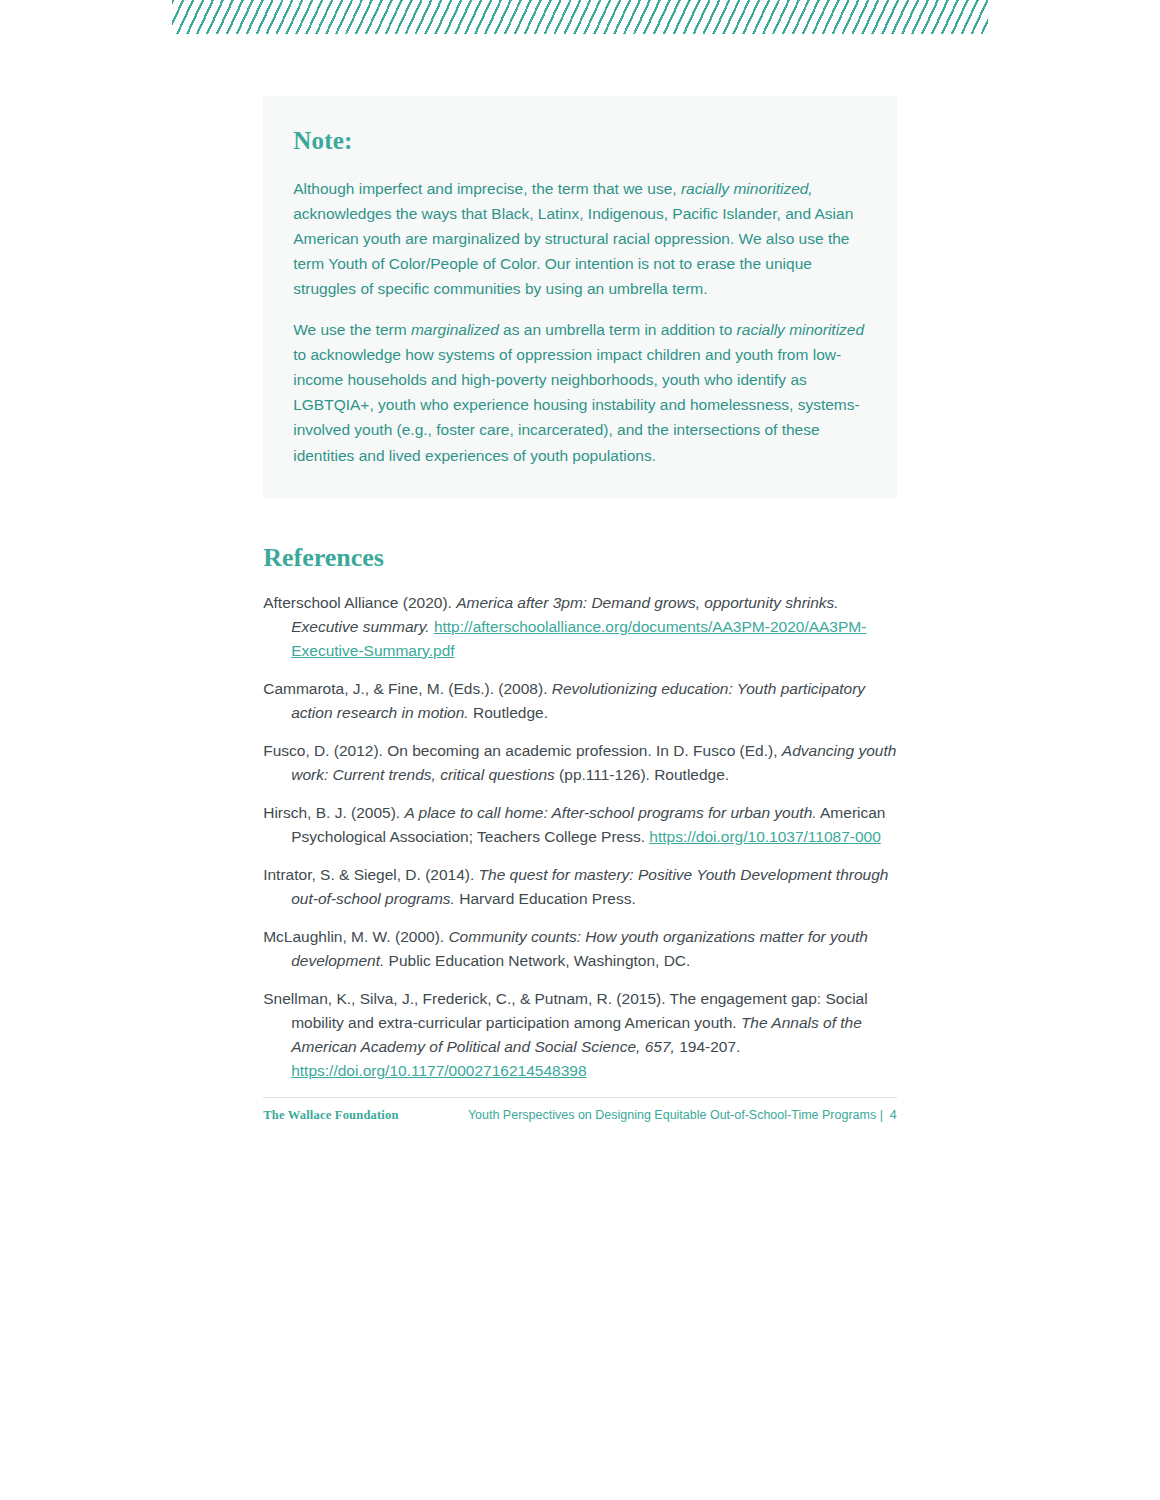Note:
Although imperfect and imprecise, the term that we use, racially minoritized, acknowledges the ways that Black, Latinx, Indigenous, Pacific Islander, and Asian American youth are marginalized by structural racial oppression. We also use the term Youth of Color/People of Color. Our intention is not to erase the unique struggles of specific communities by using an umbrella term.
We use the term marginalized as an umbrella term in addition to racially minoritized to acknowledge how systems of oppression impact children and youth from low-income households and high-poverty neighborhoods, youth who identify as LGBTQIA+, youth who experience housing instability and homelessness, systems-involved youth (e.g., foster care, incarcerated), and the intersections of these identities and lived experiences of youth populations.
References
Afterschool Alliance (2020). America after 3pm: Demand grows, opportunity shrinks. Executive summary. http://afterschoolalliance.org/documents/AA3PM-2020/AA3PM-Executive-Summary.pdf
Cammarota, J., & Fine, M. (Eds.). (2008). Revolutionizing education: Youth participatory action research in motion. Routledge.
Fusco, D. (2012). On becoming an academic profession. In D. Fusco (Ed.), Advancing youth work: Current trends, critical questions (pp.111-126). Routledge.
Hirsch, B. J. (2005). A place to call home: After-school programs for urban youth. American Psychological Association; Teachers College Press. https://doi.org/10.1037/11087-000
Intrator, S. & Siegel, D. (2014). The quest for mastery: Positive Youth Development through out-of-school programs. Harvard Education Press.
McLaughlin, M. W. (2000). Community counts: How youth organizations matter for youth development. Public Education Network, Washington, DC.
Snellman, K., Silva, J., Frederick, C., & Putnam, R. (2015). The engagement gap: Social mobility and extra-curricular participation among American youth. The Annals of the American Academy of Political and Social Science, 657, 194-207. https://doi.org/10.1177/0002716214548398
The Wallace Foundation Youth Perspectives on Designing Equitable Out-of-School-Time Programs | 4